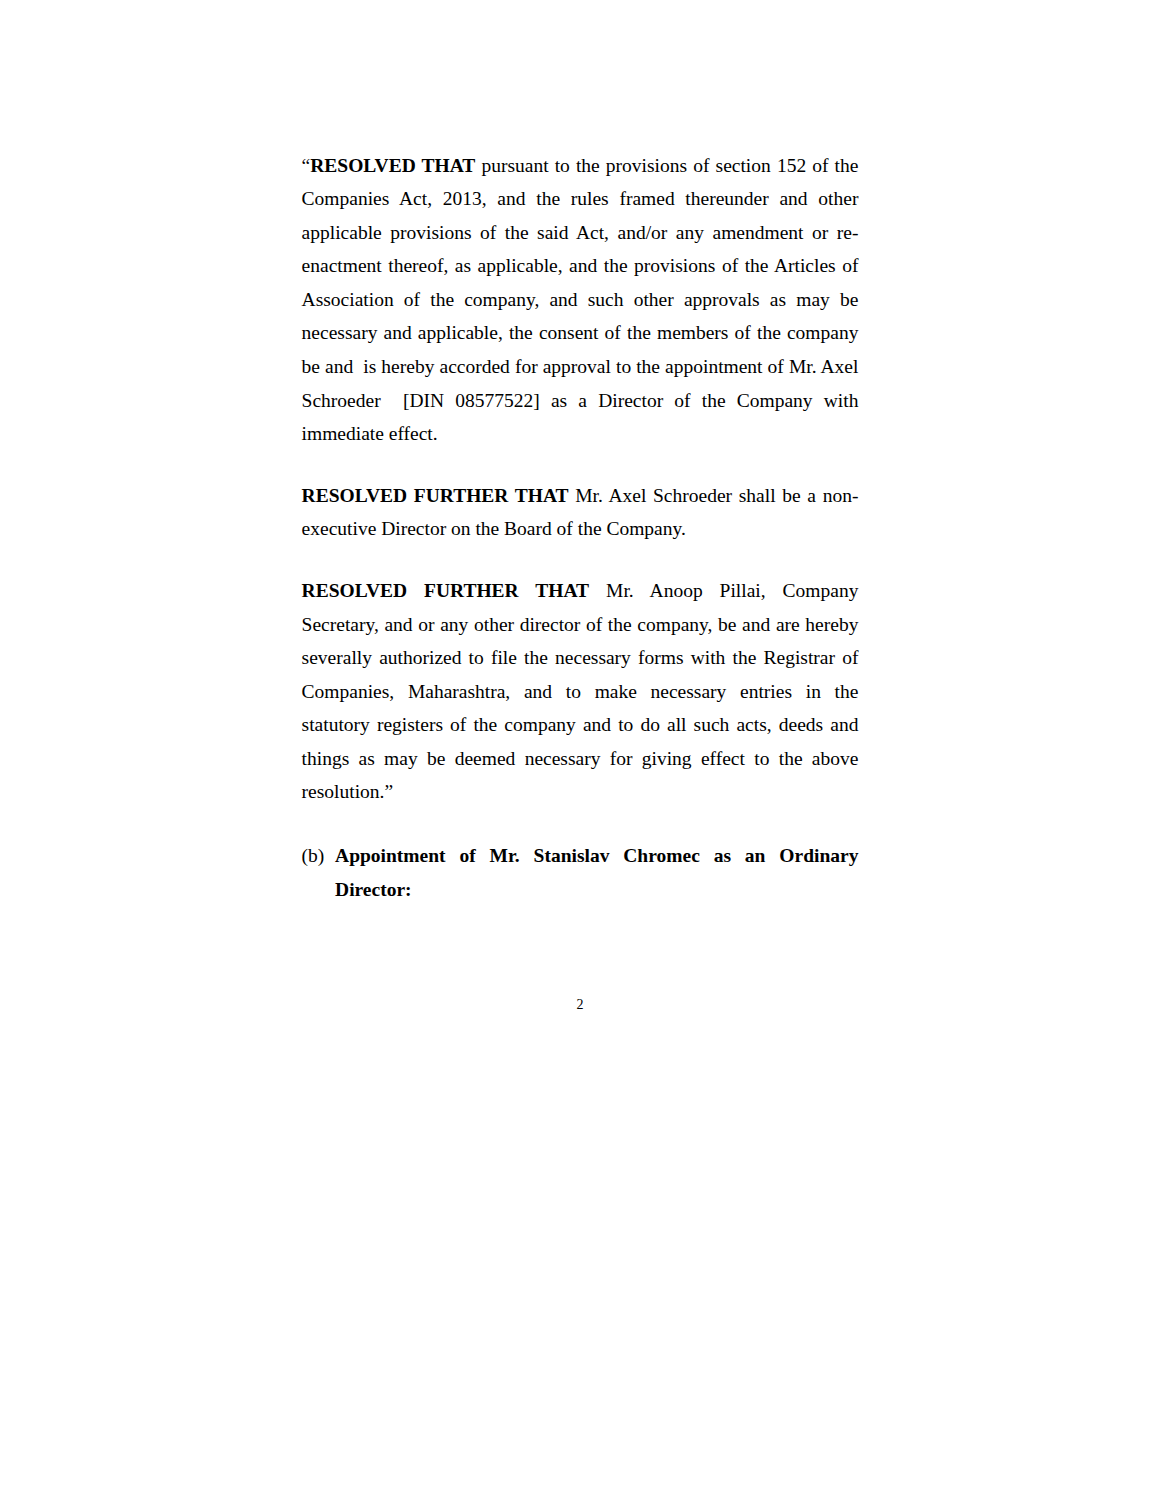“RESOLVED THAT pursuant to the provisions of section 152 of the Companies Act, 2013, and the rules framed thereunder and other applicable provisions of the said Act, and/or any amendment or re-enactment thereof, as applicable, and the provisions of the Articles of Association of the company, and such other approvals as may be necessary and applicable, the consent of the members of the company be and is hereby accorded for approval to the appointment of Mr. Axel Schroeder [DIN 08577522] as a Director of the Company with immediate effect.
RESOLVED FURTHER THAT Mr. Axel Schroeder shall be a non-executive Director on the Board of the Company.
RESOLVED FURTHER THAT Mr. Anoop Pillai, Company Secretary, and or any other director of the company, be and are hereby severally authorized to file the necessary forms with the Registrar of Companies, Maharashtra, and to make necessary entries in the statutory registers of the company and to do all such acts, deeds and things as may be deemed necessary for giving effect to the above resolution.”
(b)
Appointment of Mr. Stanislav Chromec as an Ordinary Director:
2